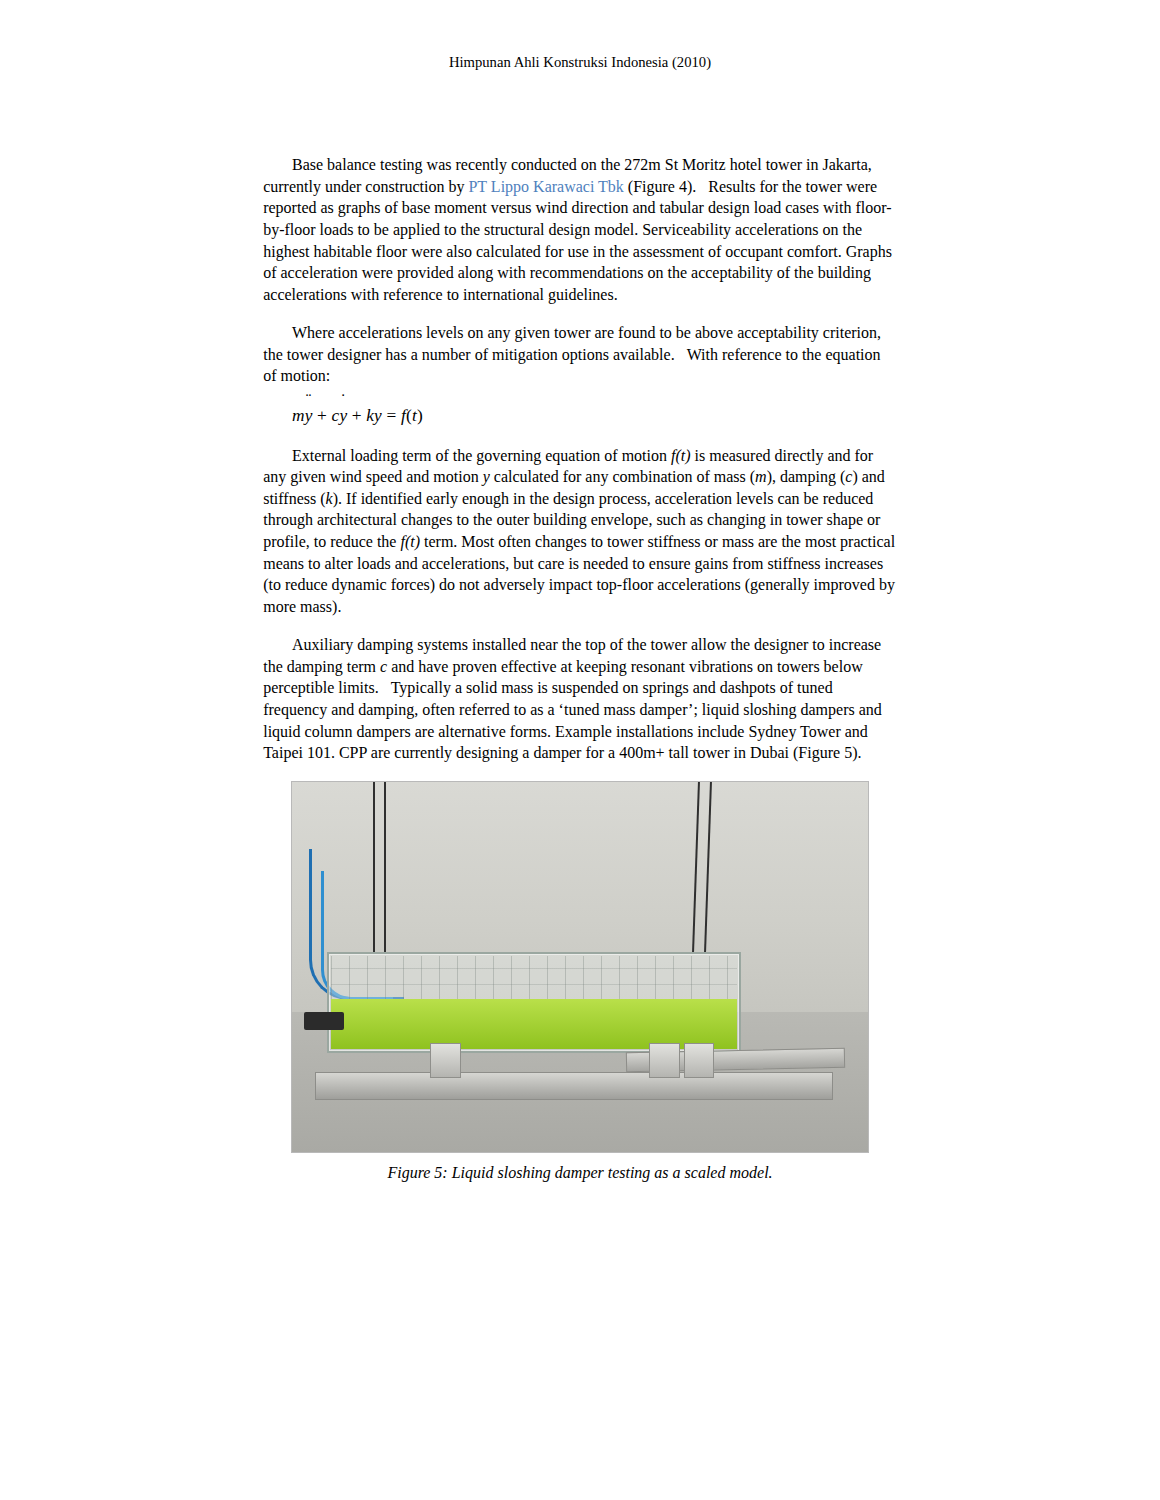Himpunan Ahli Konstruksi Indonesia (2010)
Base balance testing was recently conducted on the 272m St Moritz hotel tower in Jakarta, currently under construction by PT Lippo Karawaci Tbk (Figure 4). Results for the tower were reported as graphs of base moment versus wind direction and tabular design load cases with floor-by-floor loads to be applied to the structural design model. Serviceability accelerations on the highest habitable floor were also calculated for use in the assessment of occupant comfort. Graphs of acceleration were provided along with recommendations on the acceptability of the building accelerations with reference to international guidelines.
Where accelerations levels on any given tower are found to be above acceptability criterion, the tower designer has a number of mitigation options available. With reference to the equation of motion:
my + cy + ky = f(t)
External loading term of the governing equation of motion f(t) is measured directly and for any given wind speed and motion y calculated for any combination of mass (m), damping (c) and stiffness (k). If identified early enough in the design process, acceleration levels can be reduced through architectural changes to the outer building envelope, such as changing in tower shape or profile, to reduce the f(t) term. Most often changes to tower stiffness or mass are the most practical means to alter loads and accelerations, but care is needed to ensure gains from stiffness increases (to reduce dynamic forces) do not adversely impact top-floor accelerations (generally improved by more mass).
Auxiliary damping systems installed near the top of the tower allow the designer to increase the damping term c and have proven effective at keeping resonant vibrations on towers below perceptible limits. Typically a solid mass is suspended on springs and dashpots of tuned frequency and damping, often referred to as a ‘tuned mass damper’; liquid sloshing dampers and liquid column dampers are alternative forms. Example installations include Sydney Tower and Taipei 101. CPP are currently designing a damper for a 400m+ tall tower in Dubai (Figure 5).
Figure 5: Liquid sloshing damper testing as a scaled model.